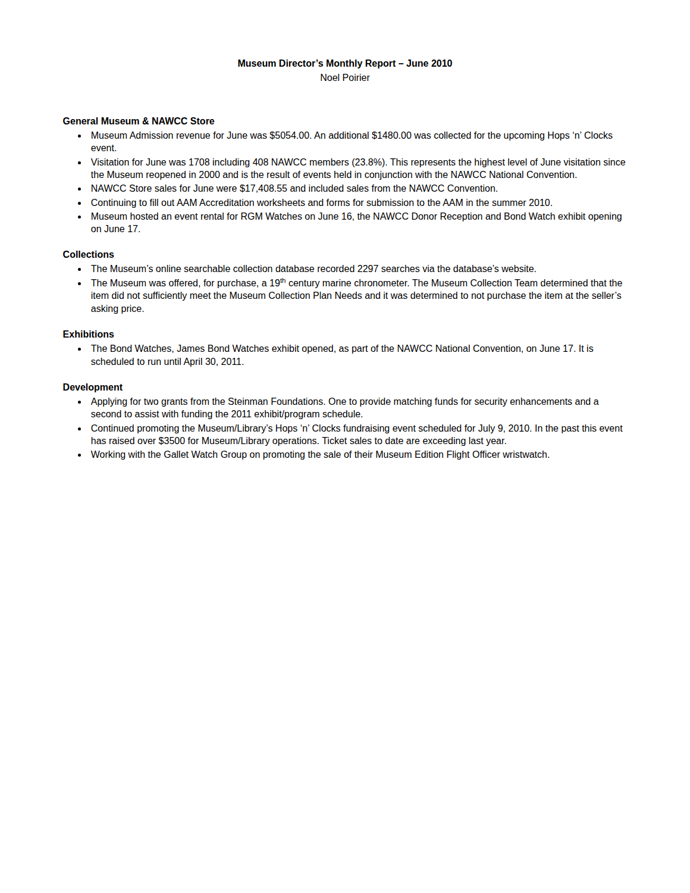Museum Director’s Monthly Report – June 2010
Noel Poirier
General Museum & NAWCC Store
Museum Admission revenue for June was $5054.00. An additional $1480.00 was collected for the upcoming Hops ‘n’ Clocks event.
Visitation for June was 1708 including 408 NAWCC members (23.8%). This represents the highest level of June visitation since the Museum reopened in 2000 and is the result of events held in conjunction with the NAWCC National Convention.
NAWCC Store sales for June were $17,408.55 and included sales from the NAWCC Convention.
Continuing to fill out AAM Accreditation worksheets and forms for submission to the AAM in the summer 2010.
Museum hosted an event rental for RGM Watches on June 16, the NAWCC Donor Reception and Bond Watch exhibit opening on June 17.
Collections
The Museum’s online searchable collection database recorded 2297 searches via the database’s website.
The Museum was offered, for purchase, a 19th century marine chronometer. The Museum Collection Team determined that the item did not sufficiently meet the Museum Collection Plan Needs and it was determined to not purchase the item at the seller’s asking price.
Exhibitions
The Bond Watches, James Bond Watches exhibit opened, as part of the NAWCC National Convention, on June 17. It is scheduled to run until April 30, 2011.
Development
Applying for two grants from the Steinman Foundations. One to provide matching funds for security enhancements and a second to assist with funding the 2011 exhibit/program schedule.
Continued promoting the Museum/Library’s Hops ‘n’ Clocks fundraising event scheduled for July 9, 2010. In the past this event has raised over $3500 for Museum/Library operations. Ticket sales to date are exceeding last year.
Working with the Gallet Watch Group on promoting the sale of their Museum Edition Flight Officer wristwatch.